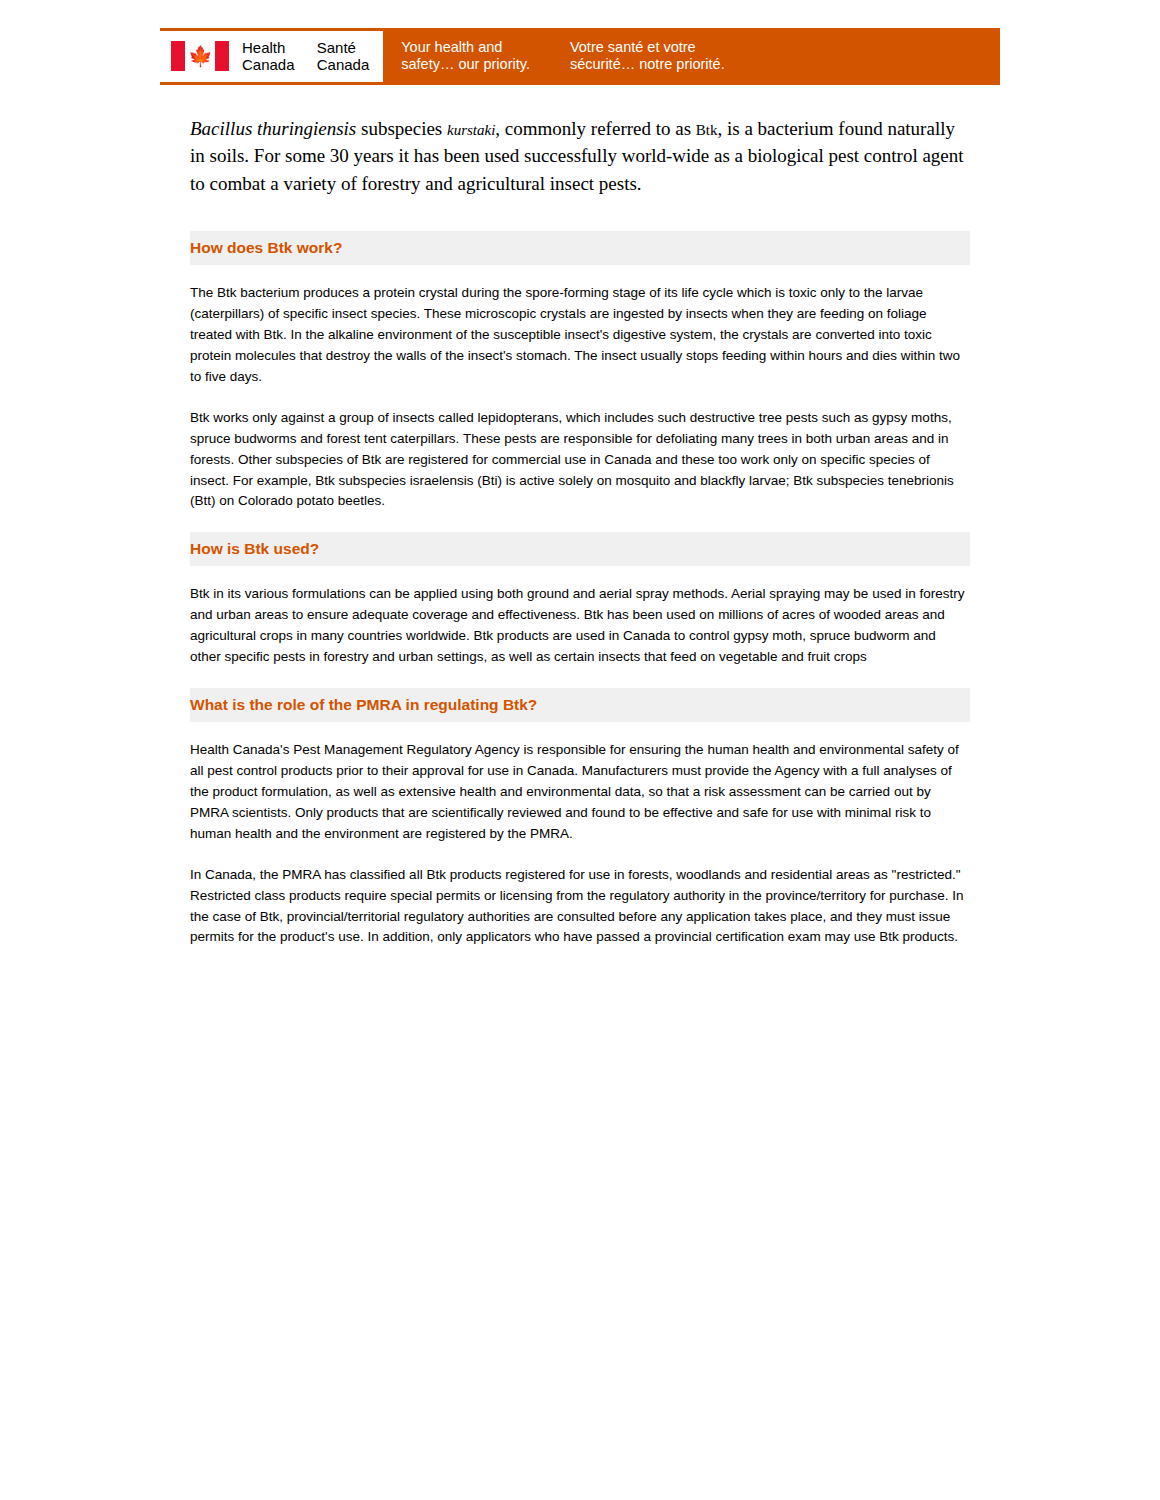🍁 Health
Canada Santé
Canada
Your health and
safety… our priority. Votre santé et votre
sécurité… notre priorité.
Bacillus thuringiensis subspecies kurstaki, commonly referred to as Btk, is a bacterium found naturally in soils. For some 30 years it has been used successfully world-wide as a biological pest control agent to combat a variety of forestry and agricultural insect pests.
How does Btk work?
The Btk bacterium produces a protein crystal during the spore-forming stage of its life cycle which is toxic only to the larvae (caterpillars) of specific insect species. These microscopic crystals are ingested by insects when they are feeding on foliage treated with Btk. In the alkaline environment of the susceptible insect's digestive system, the crystals are converted into toxic protein molecules that destroy the walls of the insect's stomach. The insect usually stops feeding within hours and dies within two to five days.
Btk works only against a group of insects called lepidopterans, which includes such destructive tree pests such as gypsy moths, spruce budworms and forest tent caterpillars. These pests are responsible for defoliating many trees in both urban areas and in forests. Other subspecies of Btk are registered for commercial use in Canada and these too work only on specific species of insect. For example, Btk subspecies israelensis (Bti) is active solely on mosquito and blackfly larvae; Btk subspecies tenebrionis (Btt) on Colorado potato beetles.
How is Btk used?
Btk in its various formulations can be applied using both ground and aerial spray methods. Aerial spraying may be used in forestry and urban areas to ensure adequate coverage and effectiveness. Btk has been used on millions of acres of wooded areas and agricultural crops in many countries worldwide. Btk products are used in Canada to control gypsy moth, spruce budworm and other specific pests in forestry and urban settings, as well as certain insects that feed on vegetable and fruit crops
What is the role of the PMRA in regulating Btk?
Health Canada's Pest Management Regulatory Agency is responsible for ensuring the human health and environmental safety of all pest control products prior to their approval for use in Canada. Manufacturers must provide the Agency with a full analyses of the product formulation, as well as extensive health and environmental data, so that a risk assessment can be carried out by PMRA scientists. Only products that are scientifically reviewed and found to be effective and safe for use with minimal risk to human health and the environment are registered by the PMRA.
In Canada, the PMRA has classified all Btk products registered for use in forests, woodlands and residential areas as "restricted." Restricted class products require special permits or licensing from the regulatory authority in the province/territory for purchase. In the case of Btk, provincial/territorial regulatory authorities are consulted before any application takes place, and they must issue permits for the product's use. In addition, only applicators who have passed a provincial certification exam may use Btk products.